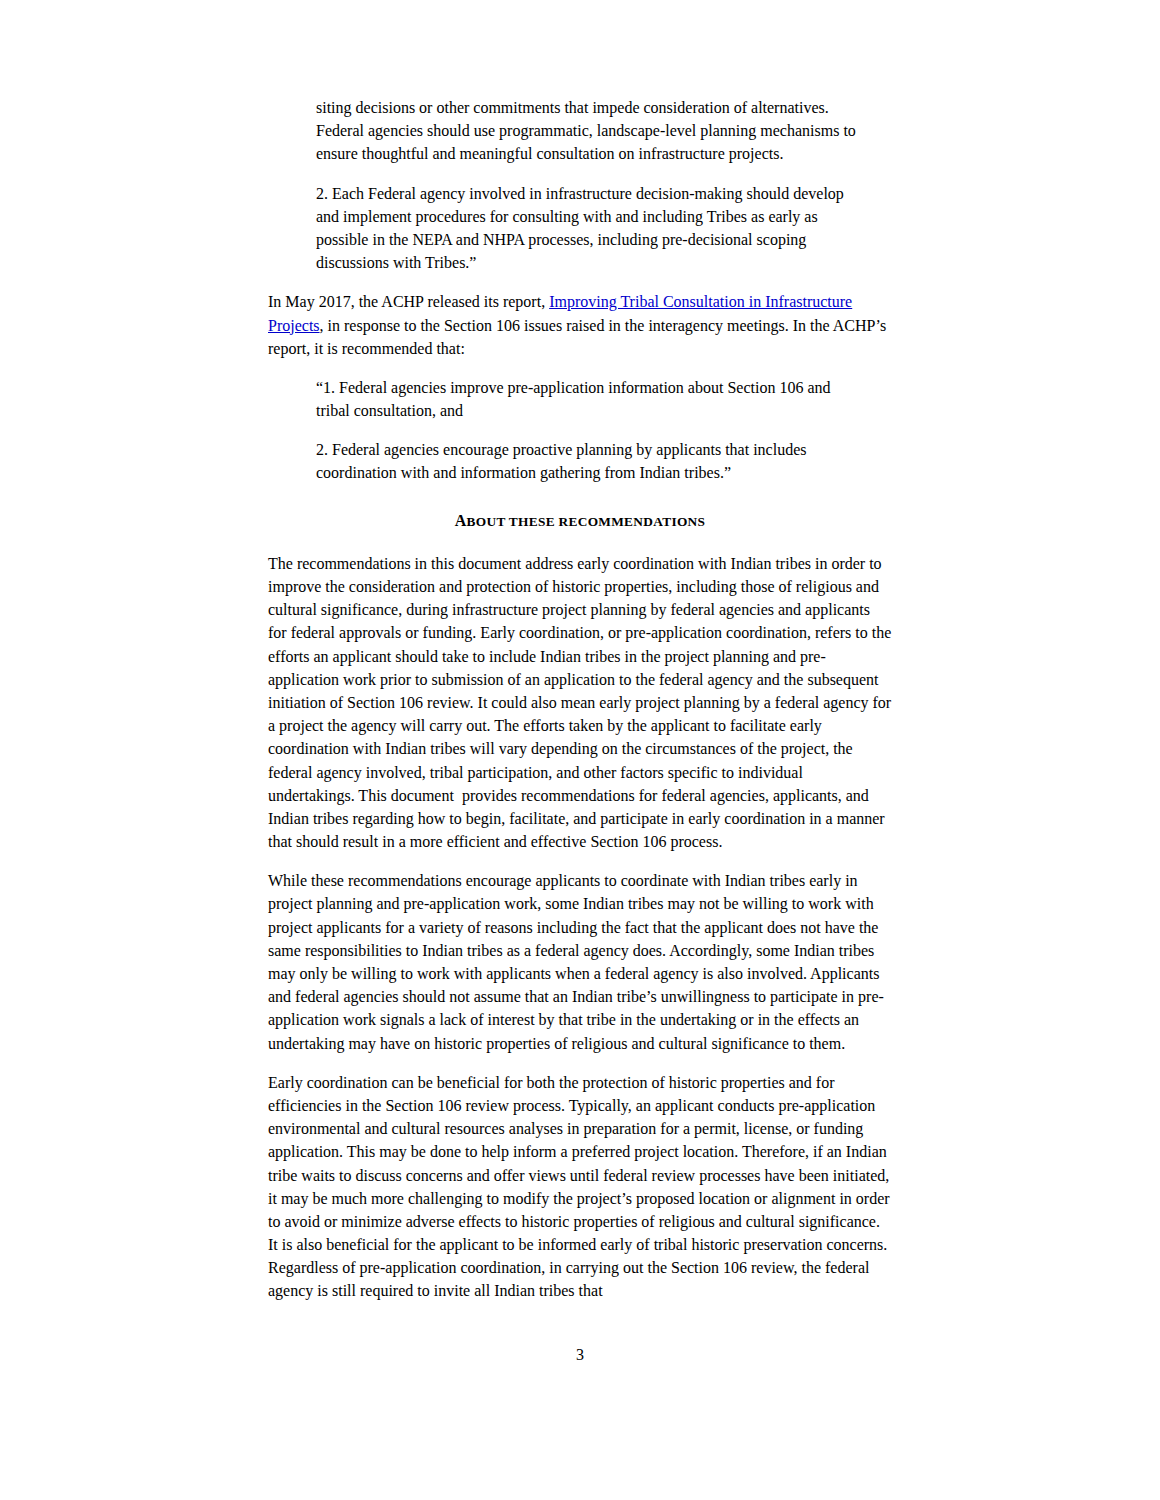siting decisions or other commitments that impede consideration of alternatives. Federal agencies should use programmatic, landscape-level planning mechanisms to ensure thoughtful and meaningful consultation on infrastructure projects.
2. Each Federal agency involved in infrastructure decision-making should develop and implement procedures for consulting with and including Tribes as early as possible in the NEPA and NHPA processes, including pre-decisional scoping discussions with Tribes.”
In May 2017, the ACHP released its report, Improving Tribal Consultation in Infrastructure Projects, in response to the Section 106 issues raised in the interagency meetings. In the ACHP’s report, it is recommended that:
“1. Federal agencies improve pre-application information about Section 106 and tribal consultation, and
2. Federal agencies encourage proactive planning by applicants that includes coordination with and information gathering from Indian tribes.”
ABOUT THESE RECOMMENDATIONS
The recommendations in this document address early coordination with Indian tribes in order to improve the consideration and protection of historic properties, including those of religious and cultural significance, during infrastructure project planning by federal agencies and applicants for federal approvals or funding. Early coordination, or pre-application coordination, refers to the efforts an applicant should take to include Indian tribes in the project planning and pre-application work prior to submission of an application to the federal agency and the subsequent initiation of Section 106 review. It could also mean early project planning by a federal agency for a project the agency will carry out. The efforts taken by the applicant to facilitate early coordination with Indian tribes will vary depending on the circumstances of the project, the federal agency involved, tribal participation, and other factors specific to individual undertakings. This document provides recommendations for federal agencies, applicants, and Indian tribes regarding how to begin, facilitate, and participate in early coordination in a manner that should result in a more efficient and effective Section 106 process.
While these recommendations encourage applicants to coordinate with Indian tribes early in project planning and pre-application work, some Indian tribes may not be willing to work with project applicants for a variety of reasons including the fact that the applicant does not have the same responsibilities to Indian tribes as a federal agency does. Accordingly, some Indian tribes may only be willing to work with applicants when a federal agency is also involved. Applicants and federal agencies should not assume that an Indian tribe’s unwillingness to participate in pre-application work signals a lack of interest by that tribe in the undertaking or in the effects an undertaking may have on historic properties of religious and cultural significance to them.
Early coordination can be beneficial for both the protection of historic properties and for efficiencies in the Section 106 review process. Typically, an applicant conducts pre-application environmental and cultural resources analyses in preparation for a permit, license, or funding application. This may be done to help inform a preferred project location. Therefore, if an Indian tribe waits to discuss concerns and offer views until federal review processes have been initiated, it may be much more challenging to modify the project’s proposed location or alignment in order to avoid or minimize adverse effects to historic properties of religious and cultural significance. It is also beneficial for the applicant to be informed early of tribal historic preservation concerns. Regardless of pre-application coordination, in carrying out the Section 106 review, the federal agency is still required to invite all Indian tribes that
3